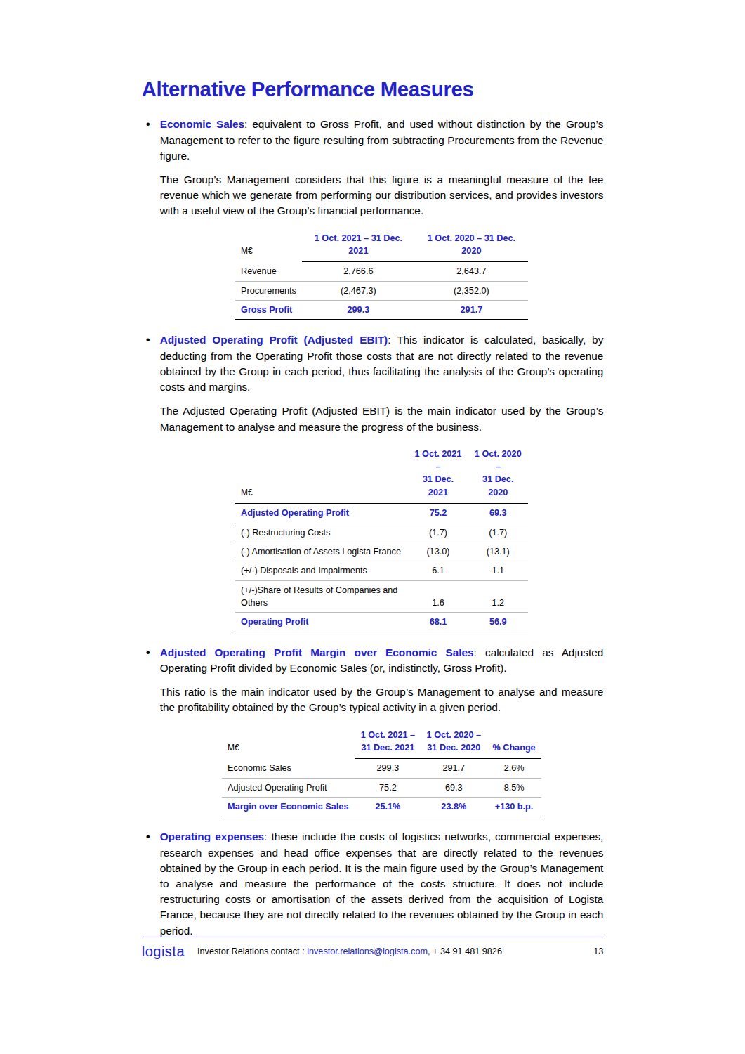Alternative Performance Measures
Economic Sales: equivalent to Gross Profit, and used without distinction by the Group’s Management to refer to the figure resulting from subtracting Procurements from the Revenue figure.
The Group’s Management considers that this figure is a meaningful measure of the fee revenue which we generate from performing our distribution services, and provides investors with a useful view of the Group’s financial performance.
| M€ | 1 Oct. 2021 – 31 Dec. 2021 | 1 Oct. 2020 – 31 Dec. 2020 |
| --- | --- | --- |
| Revenue | 2,766.6 | 2,643.7 |
| Procurements | (2,467.3) | (2,352.0) |
| Gross Profit | 299.3 | 291.7 |
Adjusted Operating Profit (Adjusted EBIT): This indicator is calculated, basically, by deducting from the Operating Profit those costs that are not directly related to the revenue obtained by the Group in each period, thus facilitating the analysis of the Group’s operating costs and margins.
The Adjusted Operating Profit (Adjusted EBIT) is the main indicator used by the Group’s Management to analyse and measure the progress of the business.
| M€ | 1 Oct. 2021 – 31 Dec. 2021 | 1 Oct. 2020 – 31 Dec. 2020 |
| --- | --- | --- |
| Adjusted Operating Profit | 75.2 | 69.3 |
| (-) Restructuring Costs | (1.7) | (1.7) |
| (-) Amortisation of Assets Logista France | (13.0) | (13.1) |
| (+/-) Disposals and Impairments | 6.1 | 1.1 |
| (+/-)Share of Results of Companies and Others | 1.6 | 1.2 |
| Operating Profit | 68.1 | 56.9 |
Adjusted Operating Profit Margin over Economic Sales: calculated as Adjusted Operating Profit divided by Economic Sales (or, indistinctly, Gross Profit).
This ratio is the main indicator used by the Group’s Management to analyse and measure the profitability obtained by the Group’s typical activity in a given period.
| M€ | 1 Oct. 2021 – 31 Dec. 2021 | 1 Oct. 2020 – 31 Dec. 2020 | % Change |
| --- | --- | --- | --- |
| Economic Sales | 299.3 | 291.7 | 2.6% |
| Adjusted Operating Profit | 75.2 | 69.3 | 8.5% |
| Margin over Economic Sales | 25.1% | 23.8% | +130 b.p. |
Operating expenses: these include the costs of logistics networks, commercial expenses, research expenses and head office expenses that are directly related to the revenues obtained by the Group in each period. It is the main figure used by the Group’s Management to analyse and measure the performance of the costs structure. It does not include restructuring costs or amortisation of the assets derived from the acquisition of Logista France, because they are not directly related to the revenues obtained by the Group in each period.
logista
Investor Relations contact : investor.relations@logista.com, + 34 91 481 9826
13